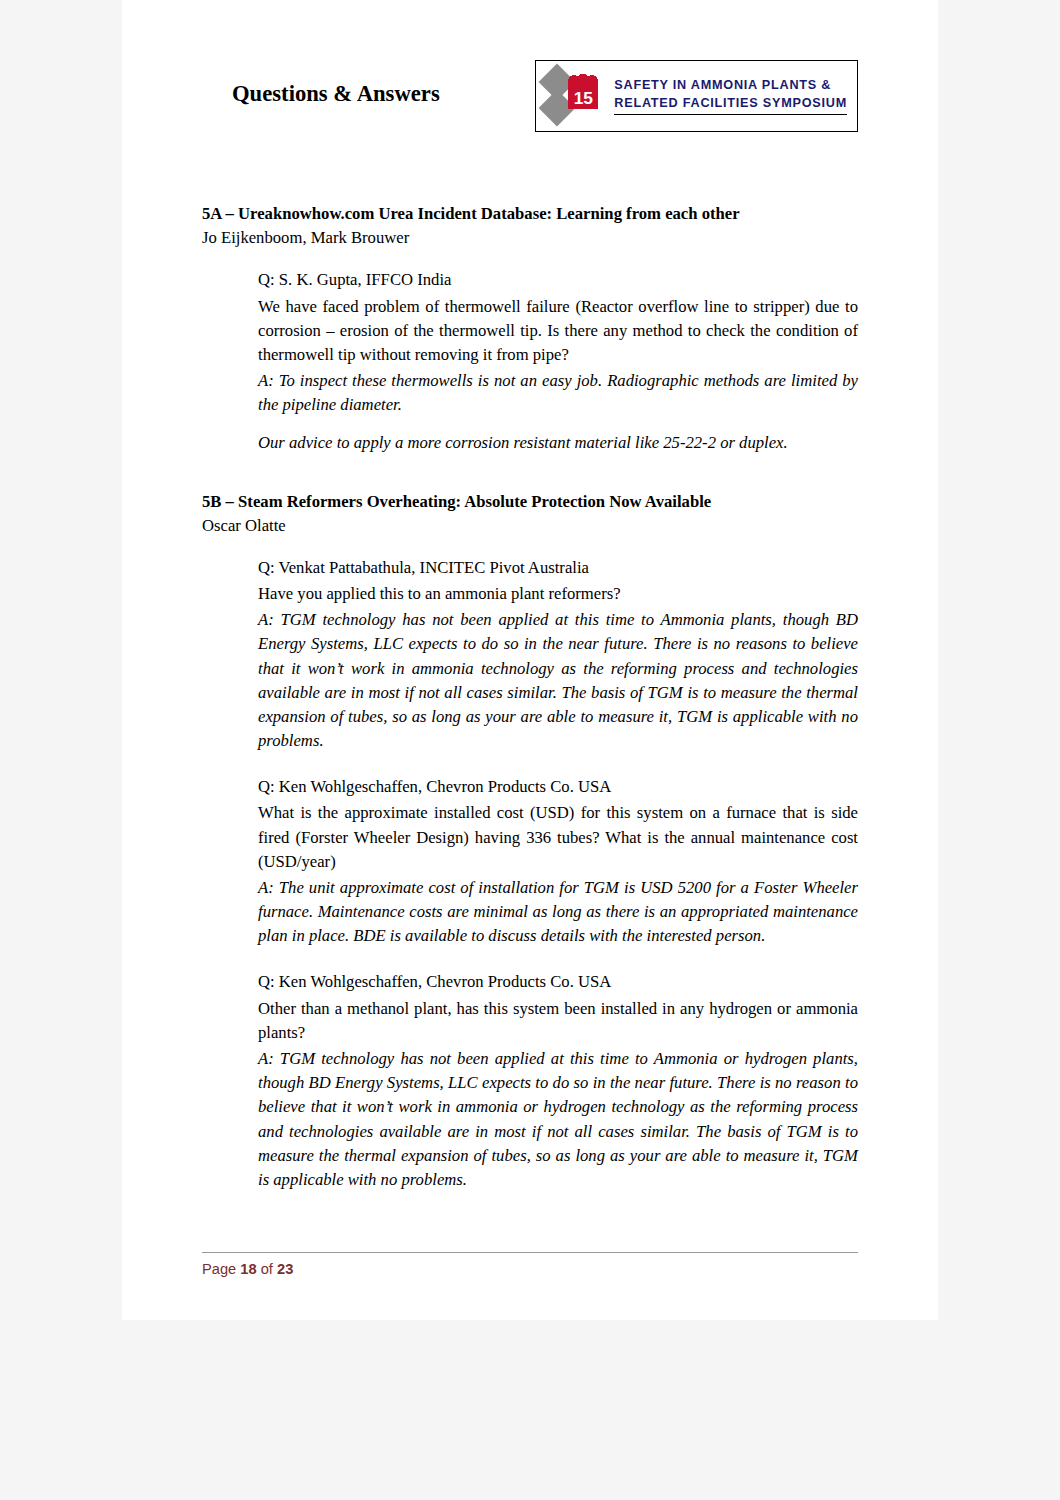Questions & Answers
15
Safety in Ammonia Plants &
Related Facilities Symposium
5A – Ureaknowhow.com Urea Incident Database: Learning from each other
Jo Eijkenboom, Mark Brouwer
Q: S. K. Gupta, IFFCO India
We have faced problem of thermowell failure (Reactor overflow line to stripper) due to corrosion – erosion of the thermowell tip. Is there any method to check the condition of thermowell tip without removing it from pipe?
A: To inspect these thermowells is not an easy job. Radiographic methods are limited by the pipeline diameter.
Our advice to apply a more corrosion resistant material like 25-22-2 or duplex.
5B – Steam Reformers Overheating: Absolute Protection Now Available
Oscar Olatte
Q: Venkat Pattabathula, INCITEC Pivot Australia
Have you applied this to an ammonia plant reformers?
A: TGM technology has not been applied at this time to Ammonia plants, though BD Energy Systems, LLC expects to do so in the near future. There is no reasons to believe that it won’t work in ammonia technology as the reforming process and technologies available are in most if not all cases similar. The basis of TGM is to measure the thermal expansion of tubes, so as long as your are able to measure it, TGM is applicable with no problems.
Q: Ken Wohlgeschaffen, Chevron Products Co. USA
What is the approximate installed cost (USD) for this system on a furnace that is side fired (Forster Wheeler Design) having 336 tubes? What is the annual maintenance cost (USD/year)
A: The unit approximate cost of installation for TGM is USD 5200 for a Foster Wheeler furnace. Maintenance costs are minimal as long as there is an appropriated maintenance plan in place. BDE is available to discuss details with the interested person.
Q: Ken Wohlgeschaffen, Chevron Products Co. USA
Other than a methanol plant, has this system been installed in any hydrogen or ammonia plants?
A: TGM technology has not been applied at this time to Ammonia or hydrogen plants, though BD Energy Systems, LLC expects to do so in the near future. There is no reason to believe that it won’t work in ammonia or hydrogen technology as the reforming process and technologies available are in most if not all cases similar. The basis of TGM is to measure the thermal expansion of tubes, so as long as your are able to measure it, TGM is applicable with no problems.
Page 18 of 23